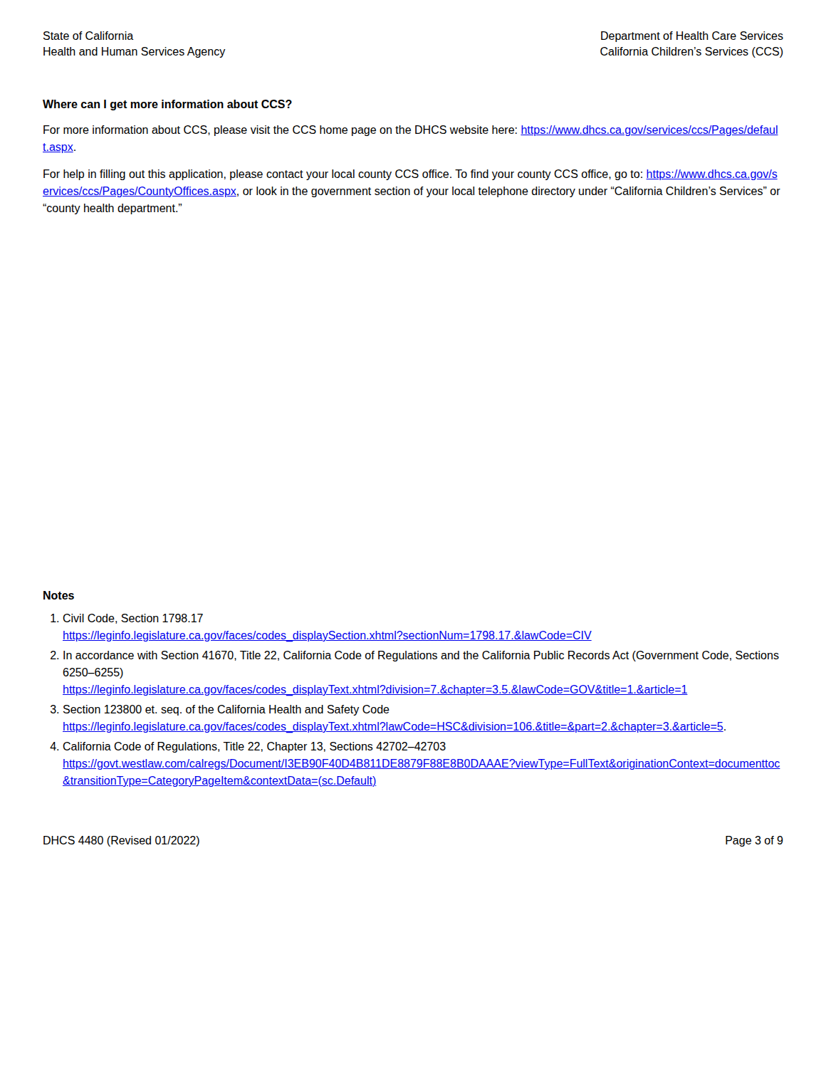State of California
Health and Human Services Agency
Department of Health Care Services
California Children’s Services (CCS)
Where can I get more information about CCS?
For more information about CCS, please visit the CCS home page on the DHCS website here: https://www.dhcs.ca.gov/services/ccs/Pages/default.aspx.
For help in filling out this application, please contact your local county CCS office. To find your county CCS office, go to: https://www.dhcs.ca.gov/services/ccs/Pages/CountyOffices.aspx, or look in the government section of your local telephone directory under “California Children’s Services” or “county health department.”
Notes
Civil Code, Section 1798.17
https://leginfo.legislature.ca.gov/faces/codes_displaySection.xhtml?sectionNum=1798.17.&lawCode=CIV
In accordance with Section 41670, Title 22, California Code of Regulations and the California Public Records Act (Government Code, Sections 6250–6255)
https://leginfo.legislature.ca.gov/faces/codes_displayText.xhtml?division=7.&chapter=3.5.&lawCode=GOV&title=1.&article=1
Section 123800 et. seq. of the California Health and Safety Code
https://leginfo.legislature.ca.gov/faces/codes_displayText.xhtml?lawCode=HSC&division=106.&title=&part=2.&chapter=3.&article=5.
California Code of Regulations, Title 22, Chapter 13, Sections 42702–42703
https://govt.westlaw.com/calregs/Document/I3EB90F40D4B811DE8879F88E8B0DAAAE?viewType=FullText&originationContext=documenttoc&transitionType=CategoryPageItem&contextData=(sc.Default)
DHCS 4480 (Revised 01/2022)
Page 3 of 9